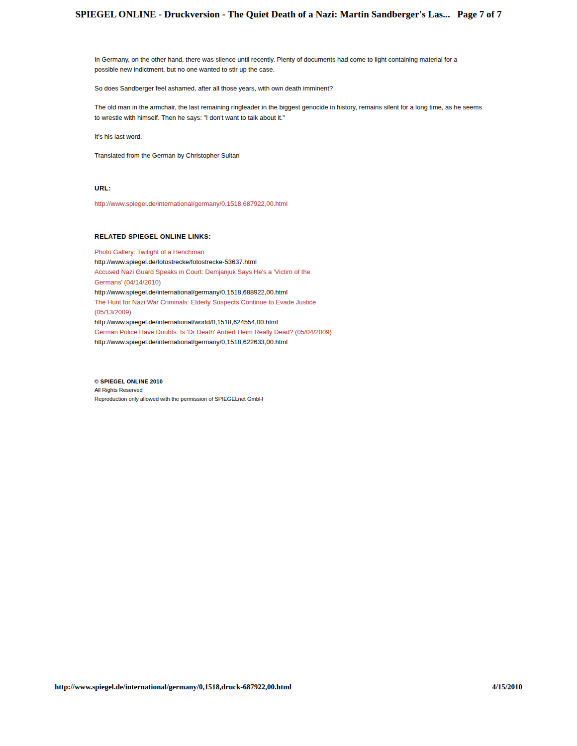SPIEGEL ONLINE - Druckversion - The Quiet Death of a Nazi: Martin Sandberger's Las... Page 7 of 7
In Germany, on the other hand, there was silence until recently. Plenty of documents had come to light containing material for a possible new indictment, but no one wanted to stir up the case.
So does Sandberger feel ashamed, after all those years, with own death imminent?
The old man in the armchair, the last remaining ringleader in the biggest genocide in history, remains silent for a long time, as he seems to wrestle with himself. Then he says: "I don't want to talk about it."
It's his last word.
Translated from the German by Christopher Sultan
URL:
http://www.spiegel.de/international/germany/0,1518,687922,00.html
RELATED SPIEGEL ONLINE LINKS:
Photo Gallery: Twilight of a Henchman
http://www.spiegel.de/fotostrecke/fotostrecke-53637.html
Accused Nazi Guard Speaks in Court: Demjanjuk Says He's a 'Victim of the
Germans' (04/14/2010)
http://www.spiegel.de/international/germany/0,1518,688922,00.html
The Hunt for Nazi War Criminals: Elderly Suspects Continue to Evade Justice
(05/13/2009)
http://www.spiegel.de/international/world/0,1518,624554,00.html
German Police Have Doubts: Is 'Dr Death' Aribert Heim Really Dead? (05/04/2009)
http://www.spiegel.de/international/germany/0,1518,622633,00.html
© SPIEGEL ONLINE 2010
All Rights Reserved
Reproduction only allowed with the permission of SPIEGELnet GmbH
http://www.spiegel.de/international/germany/0,1518,druck-687922,00.html 4/15/2010